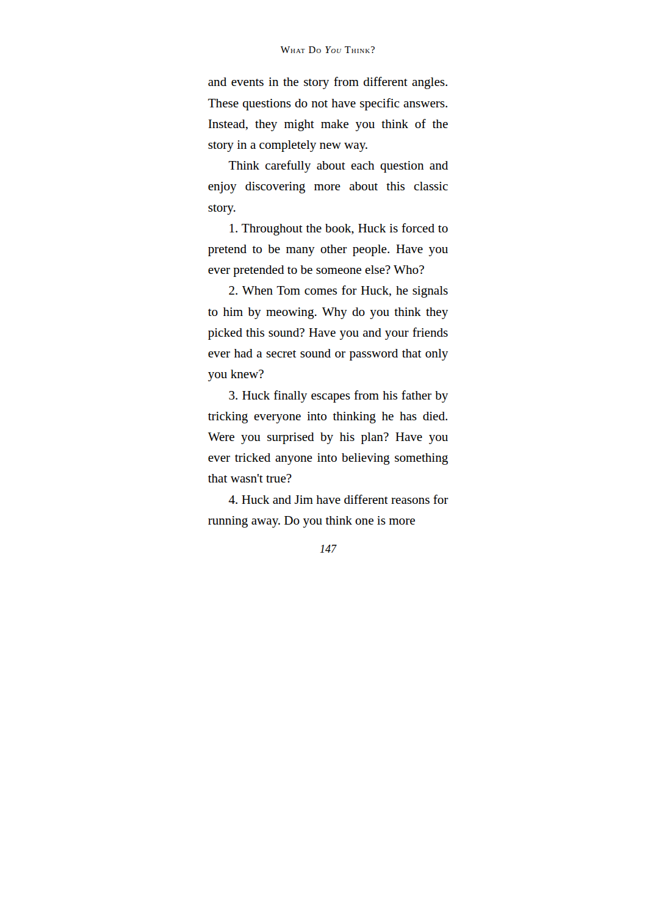What Do You Think?
and events in the story from different angles. These questions do not have specific answers. Instead, they might make you think of the story in a completely new way.
Think carefully about each question and enjoy discovering more about this classic story.
1. Throughout the book, Huck is forced to pretend to be many other people. Have you ever pretended to be someone else? Who?
2. When Tom comes for Huck, he signals to him by meowing. Why do you think they picked this sound? Have you and your friends ever had a secret sound or password that only you knew?
3. Huck finally escapes from his father by tricking everyone into thinking he has died. Were you surprised by his plan? Have you ever tricked anyone into believing something that wasn't true?
4. Huck and Jim have different reasons for running away. Do you think one is more
147